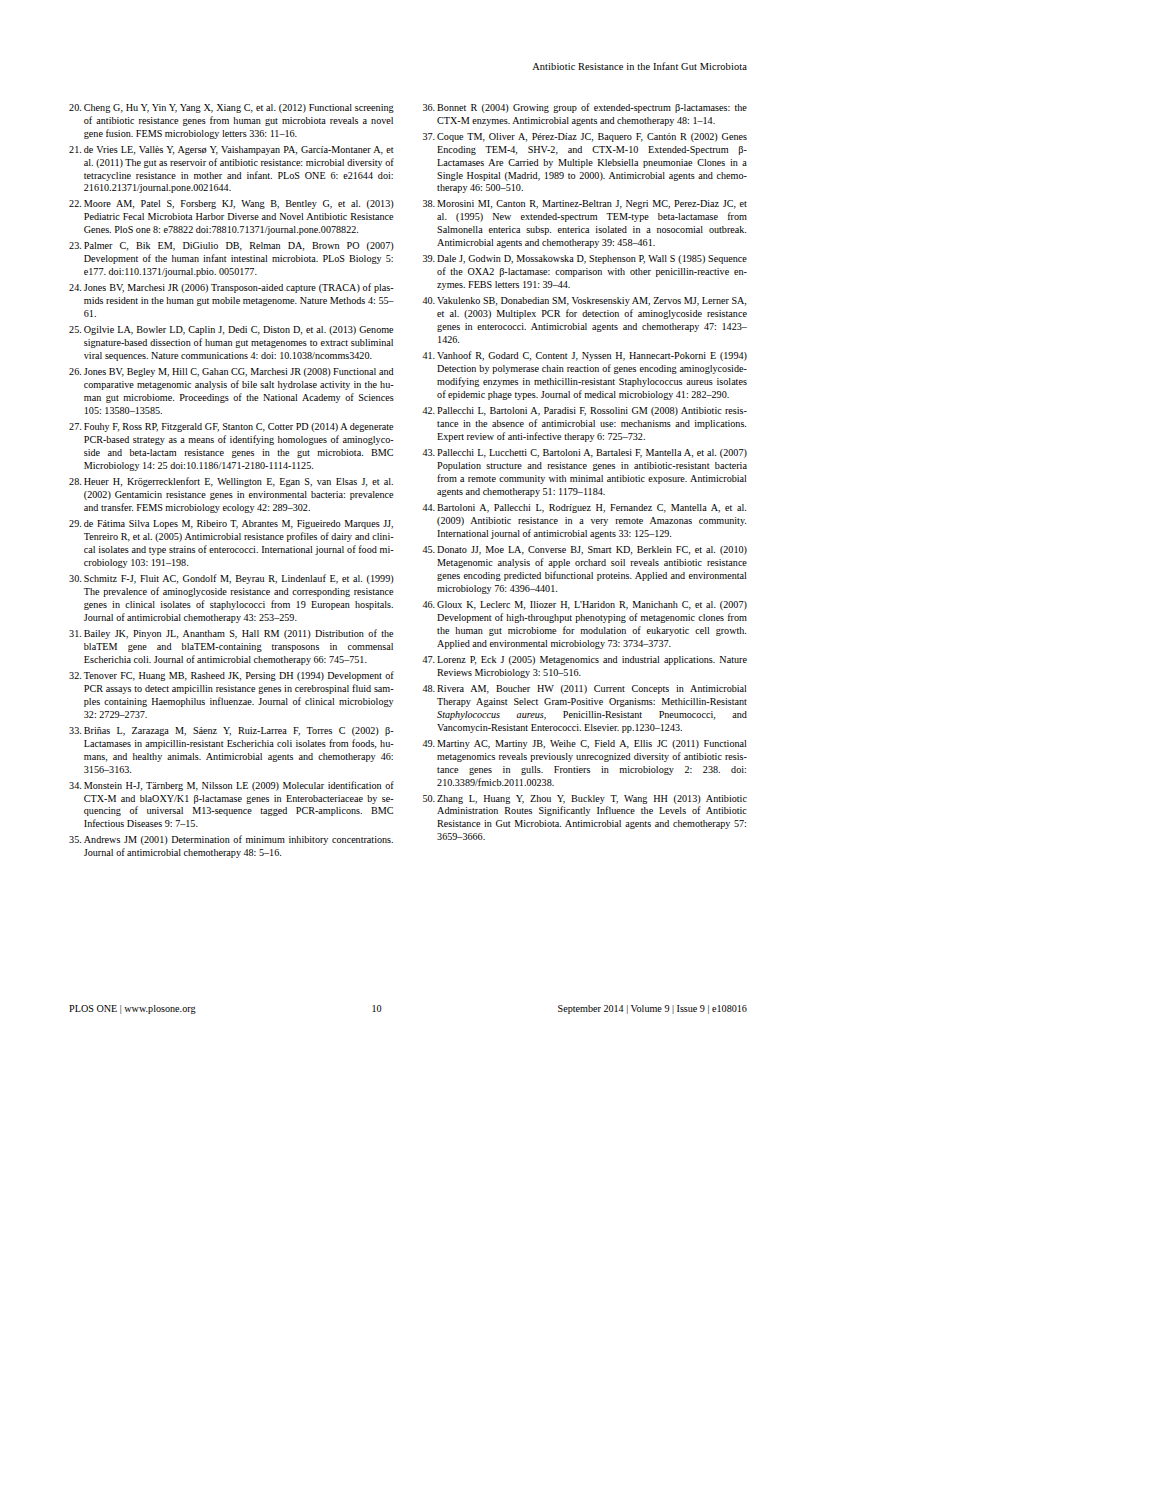Antibiotic Resistance in the Infant Gut Microbiota
Cheng G, Hu Y, Yin Y, Yang X, Xiang C, et al. (2012) Functional screening of antibiotic resistance genes from human gut microbiota reveals a novel gene fusion. FEMS microbiology letters 336: 11–16.
de Vries LE, Vallès Y, Agersø Y, Vaishampayan PA, García-Montaner A, et al. (2011) The gut as reservoir of antibiotic resistance: microbial diversity of tetracycline resistance in mother and infant. PLoS ONE 6: e21644 doi: 21610.21371/journal.pone.0021644.
Moore AM, Patel S, Forsberg KJ, Wang B, Bentley G, et al. (2013) Pediatric Fecal Microbiota Harbor Diverse and Novel Antibiotic Resistance Genes. PloS one 8: e78822 doi:78810.71371/journal.pone.0078822.
Palmer C, Bik EM, DiGiulio DB, Relman DA, Brown PO (2007) Development of the human infant intestinal microbiota. PLoS Biology 5: e177. doi:110.1371/journal.pbio. 0050177.
Jones BV, Marchesi JR (2006) Transposon-aided capture (TRACA) of plasmids resident in the human gut mobile metagenome. Nature Methods 4: 55–61.
Ogilvie LA, Bowler LD, Caplin J, Dedi C, Diston D, et al. (2013) Genome signature-based dissection of human gut metagenomes to extract subliminal viral sequences. Nature communications 4: doi: 10.1038/ncomms3420.
Jones BV, Begley M, Hill C, Gahan CG, Marchesi JR (2008) Functional and comparative metagenomic analysis of bile salt hydrolase activity in the human gut microbiome. Proceedings of the National Academy of Sciences 105: 13580–13585.
Fouhy F, Ross RP, Fitzgerald GF, Stanton C, Cotter PD (2014) A degenerate PCR-based strategy as a means of identifying homologues of aminoglycoside and beta-lactam resistance genes in the gut microbiota. BMC Microbiology 14: 25 doi:10.1186/1471-2180-1114-1125.
Heuer H, Krögerrecklenfort E, Wellington E, Egan S, van Elsas J, et al. (2002) Gentamicin resistance genes in environmental bacteria: prevalence and transfer. FEMS microbiology ecology 42: 289–302.
de Fátima Silva Lopes M, Ribeiro T, Abrantes M, Figueiredo Marques JJ, Tenreiro R, et al. (2005) Antimicrobial resistance profiles of dairy and clinical isolates and type strains of enterococci. International journal of food microbiology 103: 191–198.
Schmitz F-J, Fluit AC, Gondolf M, Beyrau R, Lindenlauf E, et al. (1999) The prevalence of aminoglycoside resistance and corresponding resistance genes in clinical isolates of staphylococci from 19 European hospitals. Journal of antimicrobial chemotherapy 43: 253–259.
Bailey JK, Pinyon JL, Anantham S, Hall RM (2011) Distribution of the blaTEM gene and blaTEM-containing transposons in commensal Escherichia coli. Journal of antimicrobial chemotherapy 66: 745–751.
Tenover FC, Huang MB, Rasheed JK, Persing DH (1994) Development of PCR assays to detect ampicillin resistance genes in cerebrospinal fluid samples containing Haemophilus influenzae. Journal of clinical microbiology 32: 2729–2737.
Briñas L, Zarazaga M, Sáenz Y, Ruiz-Larrea F, Torres C (2002) β-Lactamases in ampicillin-resistant Escherichia coli isolates from foods, humans, and healthy animals. Antimicrobial agents and chemotherapy 46: 3156–3163.
Monstein H-J, Tärnberg M, Nilsson LE (2009) Molecular identification of CTX-M and blaOXY/K1 β-lactamase genes in Enterobacteriaceae by sequencing of universal M13-sequence tagged PCR-amplicons. BMC Infectious Diseases 9: 7–15.
Andrews JM (2001) Determination of minimum inhibitory concentrations. Journal of antimicrobial chemotherapy 48: 5–16.
Bonnet R (2004) Growing group of extended-spectrum β-lactamases: the CTX-M enzymes. Antimicrobial agents and chemotherapy 48: 1–14.
Coque TM, Oliver A, Pérez-Díaz JC, Baquero F, Cantón R (2002) Genes Encoding TEM-4, SHV-2, and CTX-M-10 Extended-Spectrum β-Lactamases Are Carried by Multiple Klebsiella pneumoniae Clones in a Single Hospital (Madrid, 1989 to 2000). Antimicrobial agents and chemotherapy 46: 500–510.
Morosini MI, Canton R, Martinez-Beltran J, Negri MC, Perez-Diaz JC, et al. (1995) New extended-spectrum TEM-type beta-lactamase from Salmonella enterica subsp. enterica isolated in a nosocomial outbreak. Antimicrobial agents and chemotherapy 39: 458–461.
Dale J, Godwin D, Mossakowska D, Stephenson P, Wall S (1985) Sequence of the OXA2 β-lactamase: comparison with other penicillin-reactive enzymes. FEBS letters 191: 39–44.
Vakulenko SB, Donabedian SM, Voskresenskiy AM, Zervos MJ, Lerner SA, et al. (2003) Multiplex PCR for detection of aminoglycoside resistance genes in enterococci. Antimicrobial agents and chemotherapy 47: 1423–1426.
Vanhoof R, Godard C, Content J, Nyssen H, Hannecart-Pokorni E (1994) Detection by polymerase chain reaction of genes encoding aminoglycoside-modifying enzymes in methicillin-resistant Staphylococcus aureus isolates of epidemic phage types. Journal of medical microbiology 41: 282–290.
Pallecchi L, Bartoloni A, Paradisi F, Rossolini GM (2008) Antibiotic resistance in the absence of antimicrobial use: mechanisms and implications. Expert review of anti-infective therapy 6: 725–732.
Pallecchi L, Lucchetti C, Bartoloni A, Bartalesi F, Mantella A, et al. (2007) Population structure and resistance genes in antibiotic-resistant bacteria from a remote community with minimal antibiotic exposure. Antimicrobial agents and chemotherapy 51: 1179–1184.
Bartoloni A, Pallecchi L, Rodríguez H, Fernandez C, Mantella A, et al. (2009) Antibiotic resistance in a very remote Amazonas community. International journal of antimicrobial agents 33: 125–129.
Donato JJ, Moe LA, Converse BJ, Smart KD, Berklein FC, et al. (2010) Metagenomic analysis of apple orchard soil reveals antibiotic resistance genes encoding predicted bifunctional proteins. Applied and environmental microbiology 76: 4396–4401.
Gloux K, Leclerc M, Iliozer H, L'Haridon R, Manichanh C, et al. (2007) Development of high-throughput phenotyping of metagenomic clones from the human gut microbiome for modulation of eukaryotic cell growth. Applied and environmental microbiology 73: 3734–3737.
Lorenz P, Eck J (2005) Metagenomics and industrial applications. Nature Reviews Microbiology 3: 510–516.
Rivera AM, Boucher HW (2011) Current Concepts in Antimicrobial Therapy Against Select Gram-Positive Organisms: Methicillin-Resistant Staphylococcus aureus, Penicillin-Resistant Pneumococci, and Vancomycin-Resistant Enterococci. Elsevier. pp.1230–1243.
Martiny AC, Martiny JB, Weihe C, Field A, Ellis JC (2011) Functional metagenomics reveals previously unrecognized diversity of antibiotic resistance genes in gulls. Frontiers in microbiology 2: 238. doi: 210.3389/fmicb.2011.00238.
Zhang L, Huang Y, Zhou Y, Buckley T, Wang HH (2013) Antibiotic Administration Routes Significantly Influence the Levels of Antibiotic Resistance in Gut Microbiota. Antimicrobial agents and chemotherapy 57: 3659–3666.
PLOS ONE | www.plosone.org
10
September 2014 | Volume 9 | Issue 9 | e108016